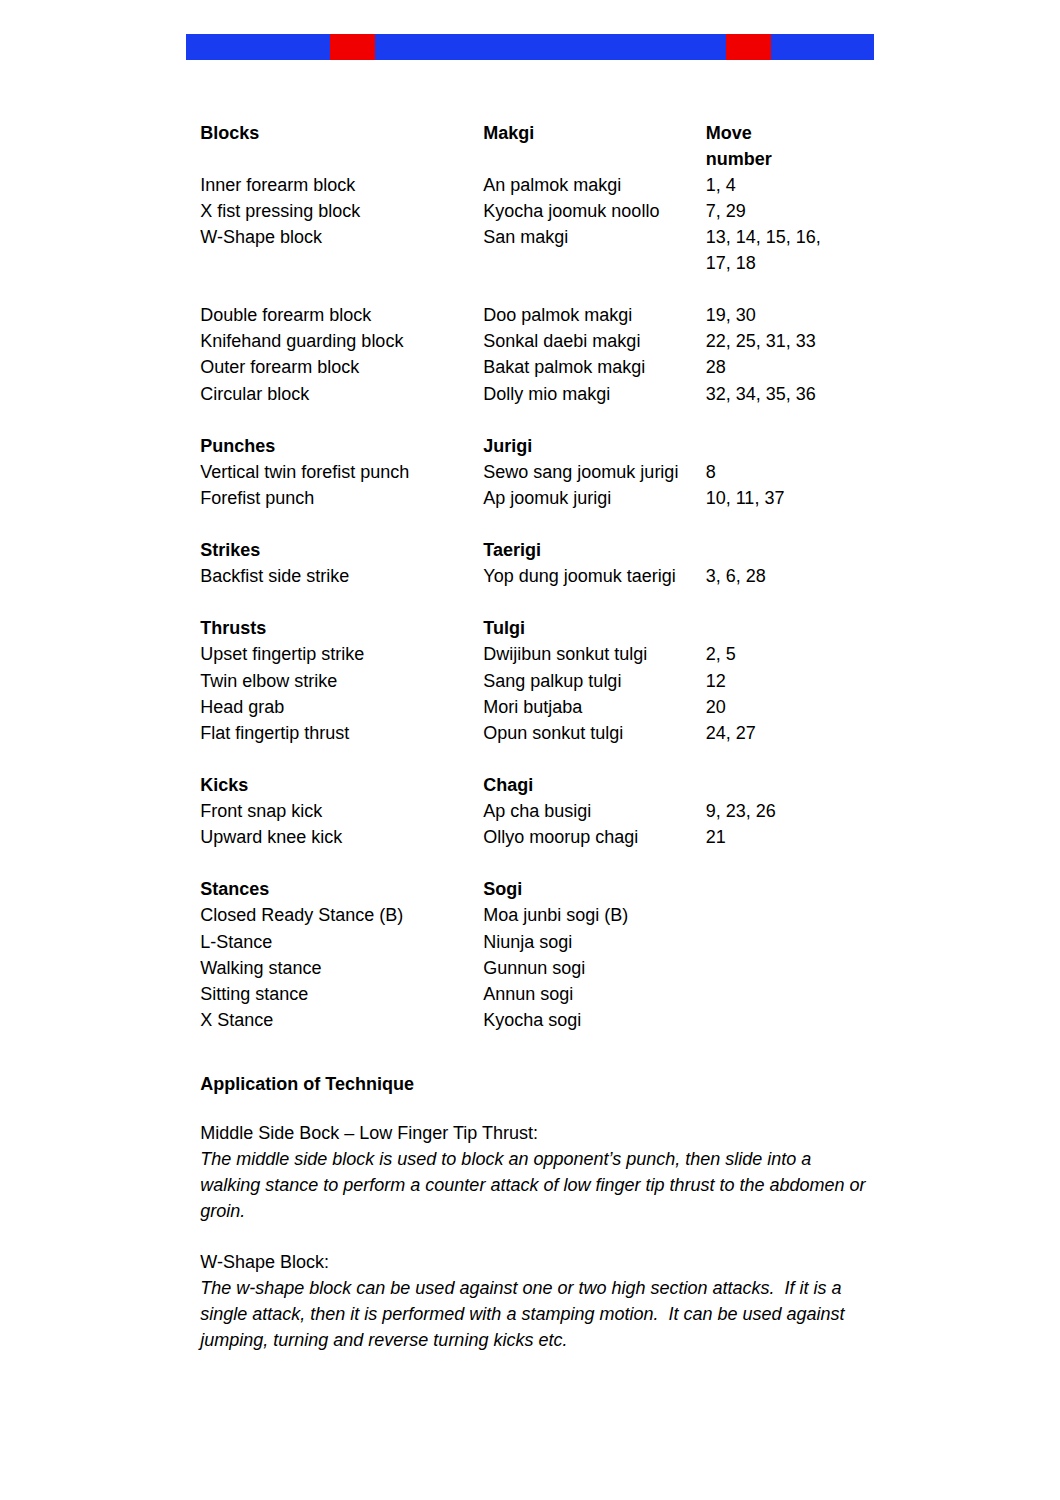| Blocks | Makgi | Move number |
| Inner forearm block | An palmok makgi | 1, 4 |
| X fist pressing block | Kyocha joomuk noollo | 7, 29 |
| W-Shape block | San makgi | 13, 14, 15, 16, |
| | | 17, 18 |
| Double forearm block | Doo palmok makgi | 19, 30 |
| Knifehand guarding block | Sonkal daebi makgi | 22, 25, 31, 33 |
| Outer forearm block | Bakat palmok makgi | 28 |
| Circular block | Dolly mio makgi | 32, 34, 35, 36 |
| Punches | Jurigi | |
| Vertical twin forefist punch | Sewo sang joomuk jurigi | 8 |
| Forefist punch | Ap joomuk jurigi | 10, 11, 37 |
| Strikes | Taerigi | |
| Backfist side strike | Yop dung joomuk taerigi | 3, 6, 28 |
| Thrusts | Tulgi | |
| Upset fingertip strike | Dwijibun sonkut tulgi | 2, 5 |
| Twin elbow strike | Sang palkup tulgi | 12 |
| Head grab | Mori butjaba | 20 |
| Flat fingertip thrust | Opun sonkut tulgi | 24, 27 |
| Kicks | Chagi | |
| Front snap kick | Ap cha busigi | 9, 23, 26 |
| Upward knee kick | Ollyo moorup chagi | 21 |
| Stances | Sogi | |
| Closed Ready Stance (B) | Moa junbi sogi (B) | |
| L-Stance | Niunja sogi | |
| Walking stance | Gunnun sogi | |
| Sitting stance | Annun sogi | |
| X Stance | Kyocha sogi | |
Application of Technique
Middle Side Bock – Low Finger Tip Thrust:
The middle side block is used to block an opponent’s punch, then slide into a walking stance to perform a counter attack of low finger tip thrust to the abdomen or groin.
W-Shape Block:
The w-shape block can be used against one or two high section attacks. If it is a single attack, then it is performed with a stamping motion. It can be used against jumping, turning and reverse turning kicks etc.